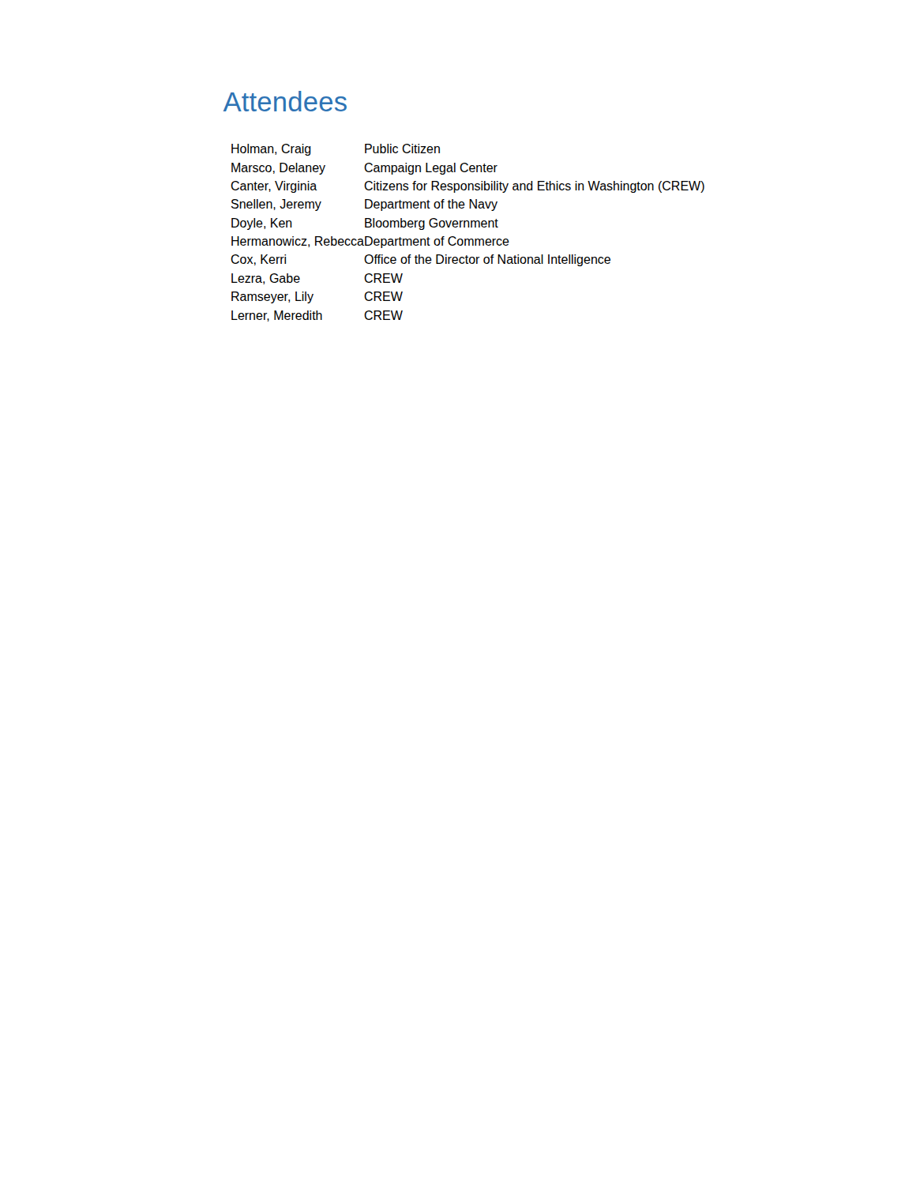Attendees
| Holman, Craig | Public Citizen |
| Marsco, Delaney | Campaign Legal Center |
| Canter, Virginia | Citizens for Responsibility and Ethics in Washington (CREW) |
| Snellen, Jeremy | Department of the Navy |
| Doyle, Ken | Bloomberg Government |
| Hermanowicz, Rebecca | Department of Commerce |
| Cox, Kerri | Office of the Director of National Intelligence |
| Lezra, Gabe | CREW |
| Ramseyer, Lily | CREW |
| Lerner, Meredith | CREW |